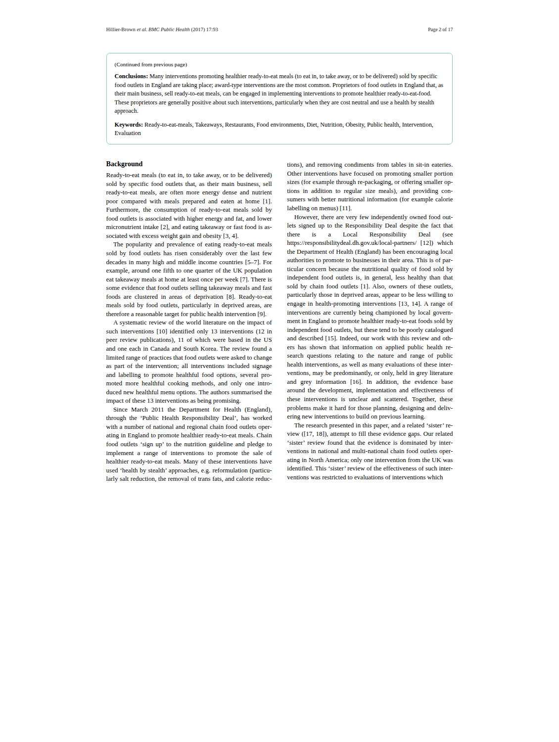Hillier-Brown et al. BMC Public Health (2017) 17:93
Page 2 of 17
(Continued from previous page)
Conclusions: Many interventions promoting healthier ready-to-eat meals (to eat in, to take away, or to be delivered) sold by specific food outlets in England are taking place; award-type interventions are the most common. Proprietors of food outlets in England that, as their main business, sell ready-to-eat meals, can be engaged in implementing interventions to promote healthier ready-to-eat-food. These proprietors are generally positive about such interventions, particularly when they are cost neutral and use a health by stealth approach.
Keywords: Ready-to-eat-meals, Takeaways, Restaurants, Food environments, Diet, Nutrition, Obesity, Public health, Intervention, Evaluation
Background
Ready-to-eat meals (to eat in, to take away, or to be delivered) sold by specific food outlets that, as their main business, sell ready-to-eat meals, are often more energy dense and nutrient poor compared with meals prepared and eaten at home [1]. Furthermore, the consumption of ready-to-eat meals sold by food outlets is associated with higher energy and fat, and lower micronutrient intake [2], and eating takeaway or fast food is associated with excess weight gain and obesity [3, 4].
The popularity and prevalence of eating ready-to-eat meals sold by food outlets has risen considerably over the last few decades in many high and middle income countries [5–7]. For example, around one fifth to one quarter of the UK population eat takeaway meals at home at least once per week [7]. There is some evidence that food outlets selling takeaway meals and fast foods are clustered in areas of deprivation [8]. Ready-to-eat meals sold by food outlets, particularly in deprived areas, are therefore a reasonable target for public health intervention [9].
A systematic review of the world literature on the impact of such interventions [10] identified only 13 interventions (12 in peer review publications), 11 of which were based in the US and one each in Canada and South Korea. The review found a limited range of practices that food outlets were asked to change as part of the intervention; all interventions included signage and labelling to promote healthful food options, several promoted more healthful cooking methods, and only one introduced new healthful menu options. The authors summarised the impact of these 13 interventions as being promising.
Since March 2011 the Department for Health (England), through the ‘Public Health Responsibility Deal’, has worked with a number of national and regional chain food outlets operating in England to promote healthier ready-to-eat meals. Chain food outlets ‘sign up’ to the nutrition guideline and pledge to implement a range of interventions to promote the sale of healthier ready-to-eat meals. Many of these interventions have used ‘health by stealth’ approaches, e.g. reformulation (particularly salt reduction, the removal of trans fats, and calorie reductions), and removing condiments from tables in sit-in eateries. Other interventions have focused on promoting smaller portion sizes (for example through re-packaging, or offering smaller options in addition to regular size meals), and providing consumers with better nutritional information (for example calorie labelling on menus) [11].
However, there are very few independently owned food outlets signed up to the Responsibility Deal despite the fact that there is a Local Responsibility Deal (see https://responsibilitydeal.dh.gov.uk/local-partners/ [12]) which the Department of Health (England) has been encouraging local authorities to promote to businesses in their area. This is of particular concern because the nutritional quality of food sold by independent food outlets is, in general, less healthy than that sold by chain food outlets [1]. Also, owners of these outlets, particularly those in deprived areas, appear to be less willing to engage in health-promoting interventions [13, 14]. A range of interventions are currently being championed by local government in England to promote healthier ready-to-eat foods sold by independent food outlets, but these tend to be poorly catalogued and described [15]. Indeed, our work with this review and others has shown that information on applied public health research questions relating to the nature and range of public health interventions, as well as many evaluations of these interventions, may be predominantly, or only, held in grey literature and grey information [16]. In addition, the evidence base around the development, implementation and effectiveness of these interventions is unclear and scattered. Together, these problems make it hard for those planning, designing and delivering new interventions to build on previous learning.
The research presented in this paper, and a related ‘sister’ review ([17, 18]), attempt to fill these evidence gaps. Our related ‘sister’ review found that the evidence is dominated by interventions in national and multi-national chain food outlets operating in North America; only one intervention from the UK was identified. This ‘sister’ review of the effectiveness of such interventions was restricted to evaluations of interventions which